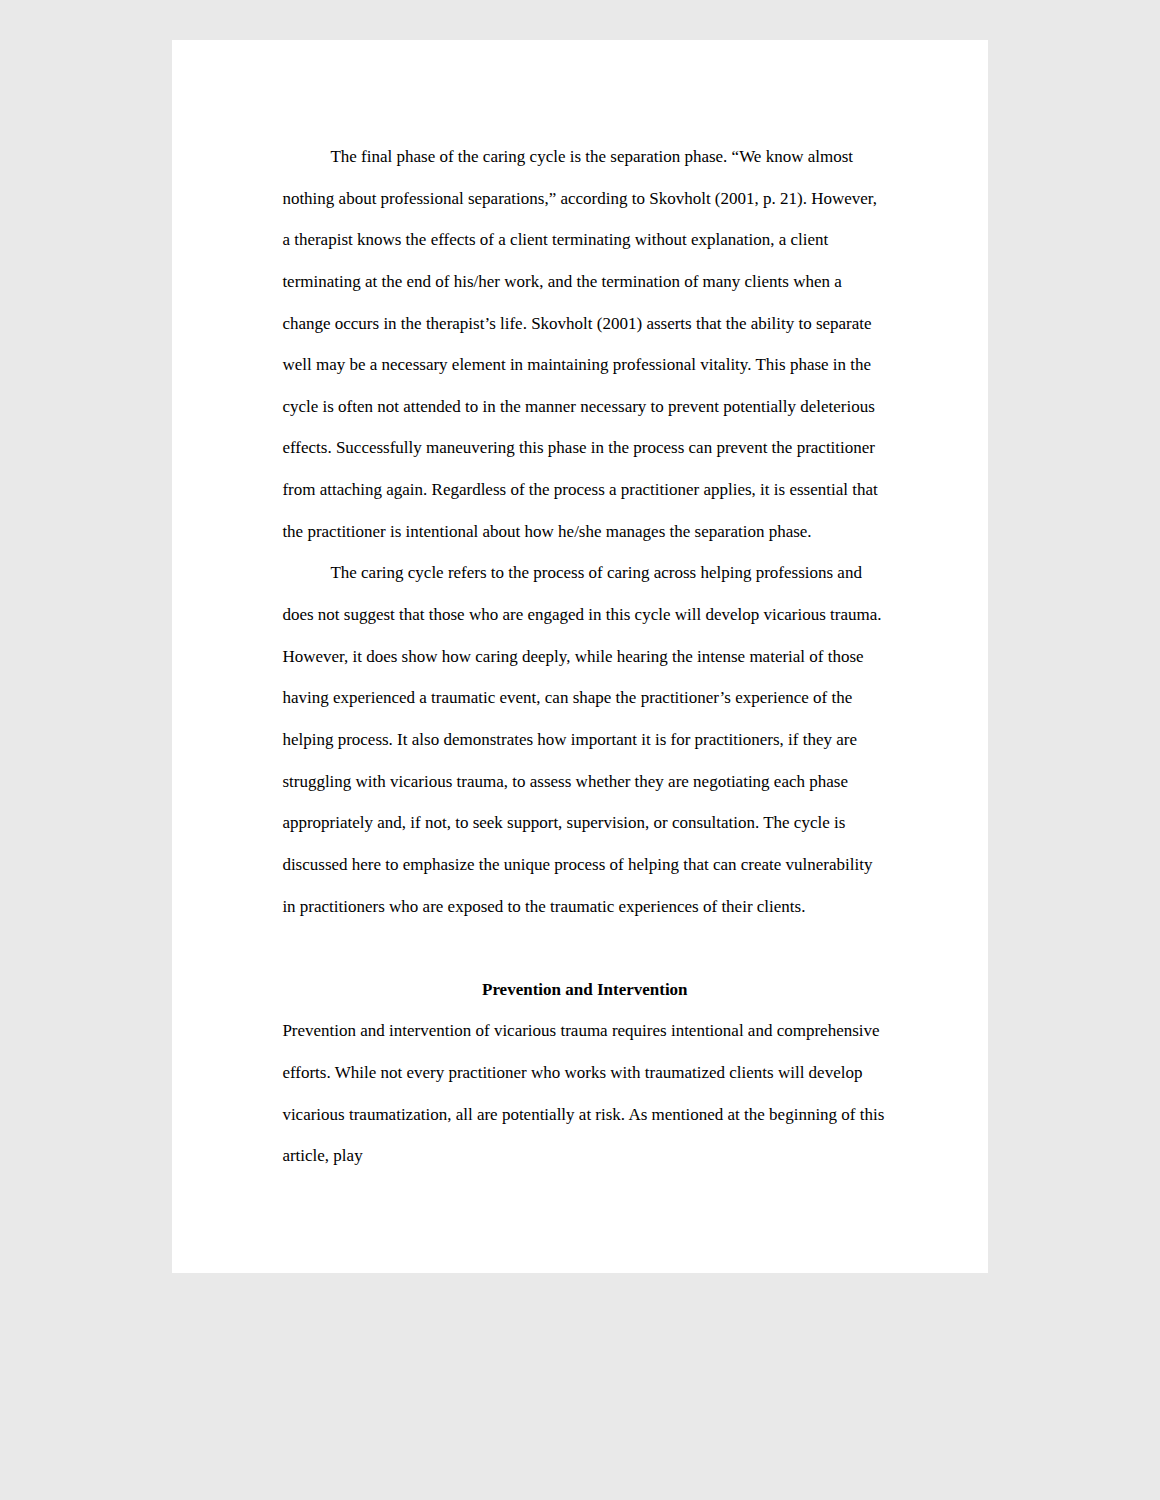The final phase of the caring cycle is the separation phase. “We know almost nothing about professional separations,” according to Skovholt (2001, p. 21). However, a therapist knows the effects of a client terminating without explanation, a client terminating at the end of his/her work, and the termination of many clients when a change occurs in the therapist’s life. Skovholt (2001) asserts that the ability to separate well may be a necessary element in maintaining professional vitality. This phase in the cycle is often not attended to in the manner necessary to prevent potentially deleterious effects. Successfully maneuvering this phase in the process can prevent the practitioner from attaching again. Regardless of the process a practitioner applies, it is essential that the practitioner is intentional about how he/she manages the separation phase.
The caring cycle refers to the process of caring across helping professions and does not suggest that those who are engaged in this cycle will develop vicarious trauma. However, it does show how caring deeply, while hearing the intense material of those having experienced a traumatic event, can shape the practitioner’s experience of the helping process. It also demonstrates how important it is for practitioners, if they are struggling with vicarious trauma, to assess whether they are negotiating each phase appropriately and, if not, to seek support, supervision, or consultation. The cycle is discussed here to emphasize the unique process of helping that can create vulnerability in practitioners who are exposed to the traumatic experiences of their clients.
Prevention and Intervention
Prevention and intervention of vicarious trauma requires intentional and comprehensive efforts. While not every practitioner who works with traumatized clients will develop vicarious traumatization, all are potentially at risk. As mentioned at the beginning of this article, play